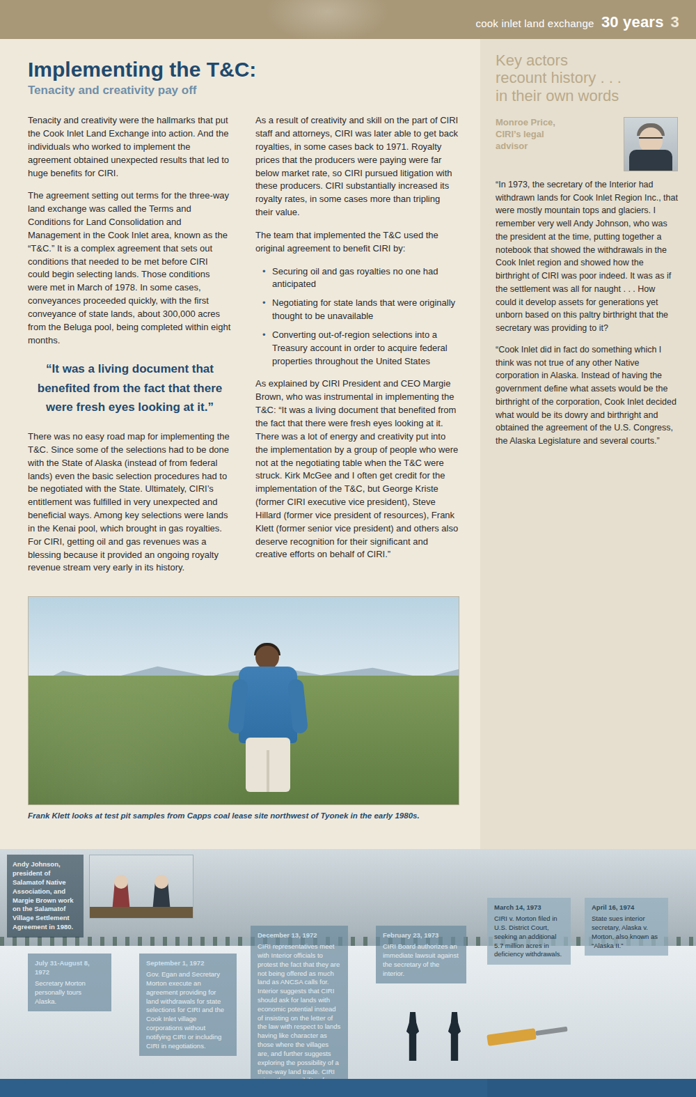cook inlet land exchange 30 years 3
Implementing the T&C:
Tenacity and creativity pay off
Tenacity and creativity were the hallmarks that put the Cook Inlet Land Exchange into action. And the individuals who worked to implement the agreement obtained unexpected results that led to huge benefits for CIRI.
The agreement setting out terms for the three-way land exchange was called the Terms and Conditions for Land Consolidation and Management in the Cook Inlet area, known as the “T&C.” It is a complex agreement that sets out conditions that needed to be met before CIRI could begin selecting lands. Those conditions were met in March of 1978. In some cases, conveyances proceeded quickly, with the first conveyance of state lands, about 300,000 acres from the Beluga pool, being completed within eight months.
“It was a living document that benefited from the fact that there were fresh eyes looking at it.”
There was no easy road map for implementing the T&C. Since some of the selections had to be done with the State of Alaska (instead of from federal lands) even the basic selection procedures had to be negotiated with the State. Ultimately, CIRI’s entitlement was fulfilled in very unexpected and beneficial ways. Among key selections were lands in the Kenai pool, which brought in gas royalties. For CIRI, getting oil and gas revenues was a blessing because it provided an ongoing royalty revenue stream very early in its history.
As a result of creativity and skill on the part of CIRI staff and attorneys, CIRI was later able to get back royalties, in some cases back to 1971. Royalty prices that the producers were paying were far below market rate, so CIRI pursued litigation with these producers. CIRI substantially increased its royalty rates, in some cases more than tripling their value.
The team that implemented the T&C used the original agreement to benefit CIRI by:
Securing oil and gas royalties no one had anticipated
Negotiating for state lands that were originally thought to be unavailable
Converting out-of-region selections into a Treasury account in order to acquire federal properties throughout the United States
As explained by CIRI President and CEO Margie Brown, who was instrumental in implementing the T&C: “It was a living document that benefited from the fact that there were fresh eyes looking at it. There was a lot of energy and creativity put into the implementation by a group of people who were not at the negotiating table when the T&C were struck. Kirk McGee and I often get credit for the implementation of the T&C, but George Kriste (former CIRI executive vice president), Steve Hillard (former vice president of resources), Frank Klett (former senior vice president) and others also deserve recognition for their significant and creative efforts on behalf of CIRI.”
Frank Klett looks at test pit samples from Capps coal lease site northwest of Tyonek in the early 1980s.
Key actors
recount history . . .
in their own words
Monroe Price,
CIRI’s legal
advisor
“In 1973, the secretary of the Interior had withdrawn lands for Cook Inlet Region Inc., that were mostly mountain tops and glaciers. I remember very well Andy Johnson, who was the president at the time, putting together a notebook that showed the withdrawals in the Cook Inlet region and showed how the birthright of CIRI was poor indeed. It was as if the settlement was all for naught . . . How could it develop assets for generations yet unborn based on this paltry birthright that the secretary was providing to it?
“Cook Inlet did in fact do something which I think was not true of any other Native corporation in Alaska. Instead of having the government define what assets would be the birthright of the corporation, Cook Inlet decided what would be its dowry and birthright and obtained the agreement of the U.S. Congress, the Alaska Legislature and several courts.”
Andy Johnson, president of Salamatof Native Association, and Margie Brown work on the Salamatof Village Settlement Agreement in 1980.
July 31-August 8, 1972 Secretary Morton personally tours Alaska.
September 1, 1972 Gov. Egan and Secretary Morton execute an agreement providing for land withdrawals for state selections for CIRI and the Cook Inlet village corporations without notifying CIRI or including CIRI in negotiations.
December 13, 1972 CIRI representatives meet with Interior officials to protest the fact that they are not being offered as much land as ANCSA calls for. Interior suggests that CIRI should ask for lands with economic potential instead of insisting on the letter of the law with respect to lands having like character as those where the villages are, and further suggests exploring the possibility of a three-way land trade. CIRI raises the possibility of a lawsuit.
February 23, 1973 CIRI Board authorizes an immediate lawsuit against the secretary of the interior.
March 14, 1973 CIRI v. Morton filed in U.S. District Court, seeking an additional 5.7 million acres in deficiency withdrawals.
April 16, 1974 State sues interior secretary, Alaska v. Morton, also known as “Alaska II.”